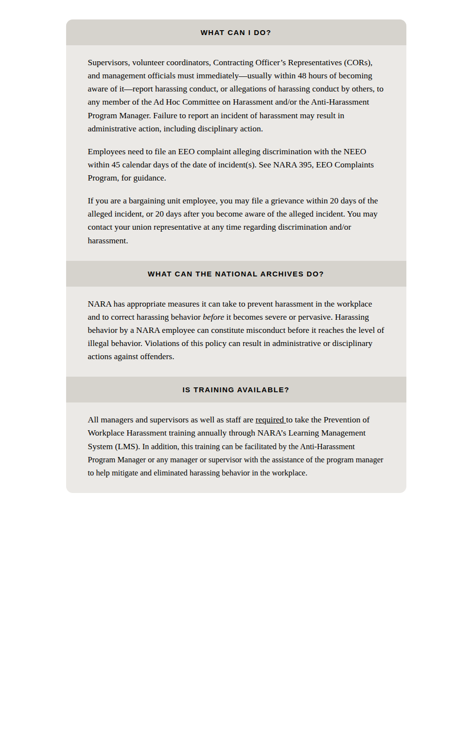WHAT CAN I DO?
Supervisors, volunteer coordinators, Contracting Officer’s Representatives (CORs), and management officials must immediately—usually within 48 hours of becoming aware of it—report harassing conduct, or allegations of harassing conduct by others, to any member of the Ad Hoc Committee on Harassment and/or the Anti-Harassment Program Manager. Failure to report an incident of harassment may result in administrative action, including disciplinary action.
Employees need to file an EEO complaint alleging discrimination with the NEEO within 45 calendar days of the date of incident(s). See NARA 395, EEO Complaints Program, for guidance.
If you are a bargaining unit employee, you may file a grievance within 20 days of the alleged incident, or 20 days after you become aware of the alleged incident. You may contact your union representative at any time regarding discrimination and/or harassment.
WHAT CAN THE NATIONAL ARCHIVES DO?
NARA has appropriate measures it can take to prevent harassment in the workplace and to correct harassing behavior before it becomes severe or pervasive. Harassing behavior by a NARA employee can constitute misconduct before it reaches the level of illegal behavior. Violations of this policy can result in administrative or disciplinary actions against offenders.
IS TRAINING AVAILABLE?
All managers and supervisors as well as staff are required to take the Prevention of Workplace Harassment training annually through NARA’s Learning Management System (LMS). In addition, this training can be facilitated by the Anti-Harassment Program Manager or any manager or supervisor with the assistance of the program manager to help mitigate and eliminated harassing behavior in the workplace.